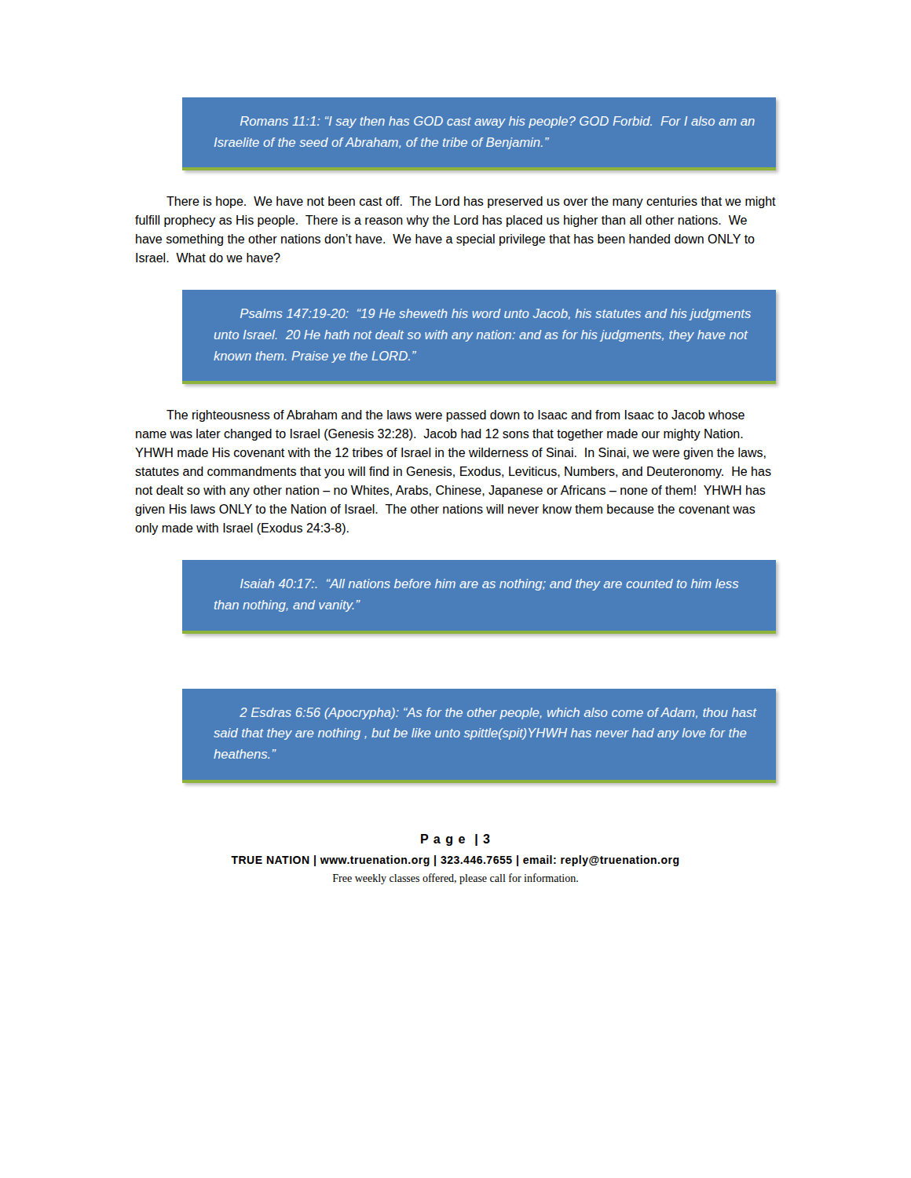Romans 11:1: “I say then has GOD cast away his people? GOD Forbid. For I also am an Israelite of the seed of Abraham, of the tribe of Benjamin.”
There is hope. We have not been cast off. The Lord has preserved us over the many centuries that we might fulfill prophecy as His people. There is a reason why the Lord has placed us higher than all other nations. We have something the other nations don’t have. We have a special privilege that has been handed down ONLY to Israel. What do we have?
Psalms 147:19-20: “19 He sheweth his word unto Jacob, his statutes and his judgments unto Israel. 20 He hath not dealt so with any nation: and as for his judgments, they have not known them. Praise ye the LORD.”
The righteousness of Abraham and the laws were passed down to Isaac and from Isaac to Jacob whose name was later changed to Israel (Genesis 32:28). Jacob had 12 sons that together made our mighty Nation. YHWH made His covenant with the 12 tribes of Israel in the wilderness of Sinai. In Sinai, we were given the laws, statutes and commandments that you will find in Genesis, Exodus, Leviticus, Numbers, and Deuteronomy. He has not dealt so with any other nation – no Whites, Arabs, Chinese, Japanese or Africans – none of them! YHWH has given His laws ONLY to the Nation of Israel. The other nations will never know them because the covenant was only made with Israel (Exodus 24:3-8).
Isaiah 40:17:. “All nations before him are as nothing; and they are counted to him less than nothing, and vanity.”
2 Esdras 6:56 (Apocrypha): “As for the other people, which also come of Adam, thou hast said that they are nothing , but be like unto spittle(spit)YHWH has never had any love for the heathens.”
P a g e | 3
TRUE NATION | www.truenation.org | 323.446.7655 | email: reply@truenation.org
Free weekly classes offered, please call for information.